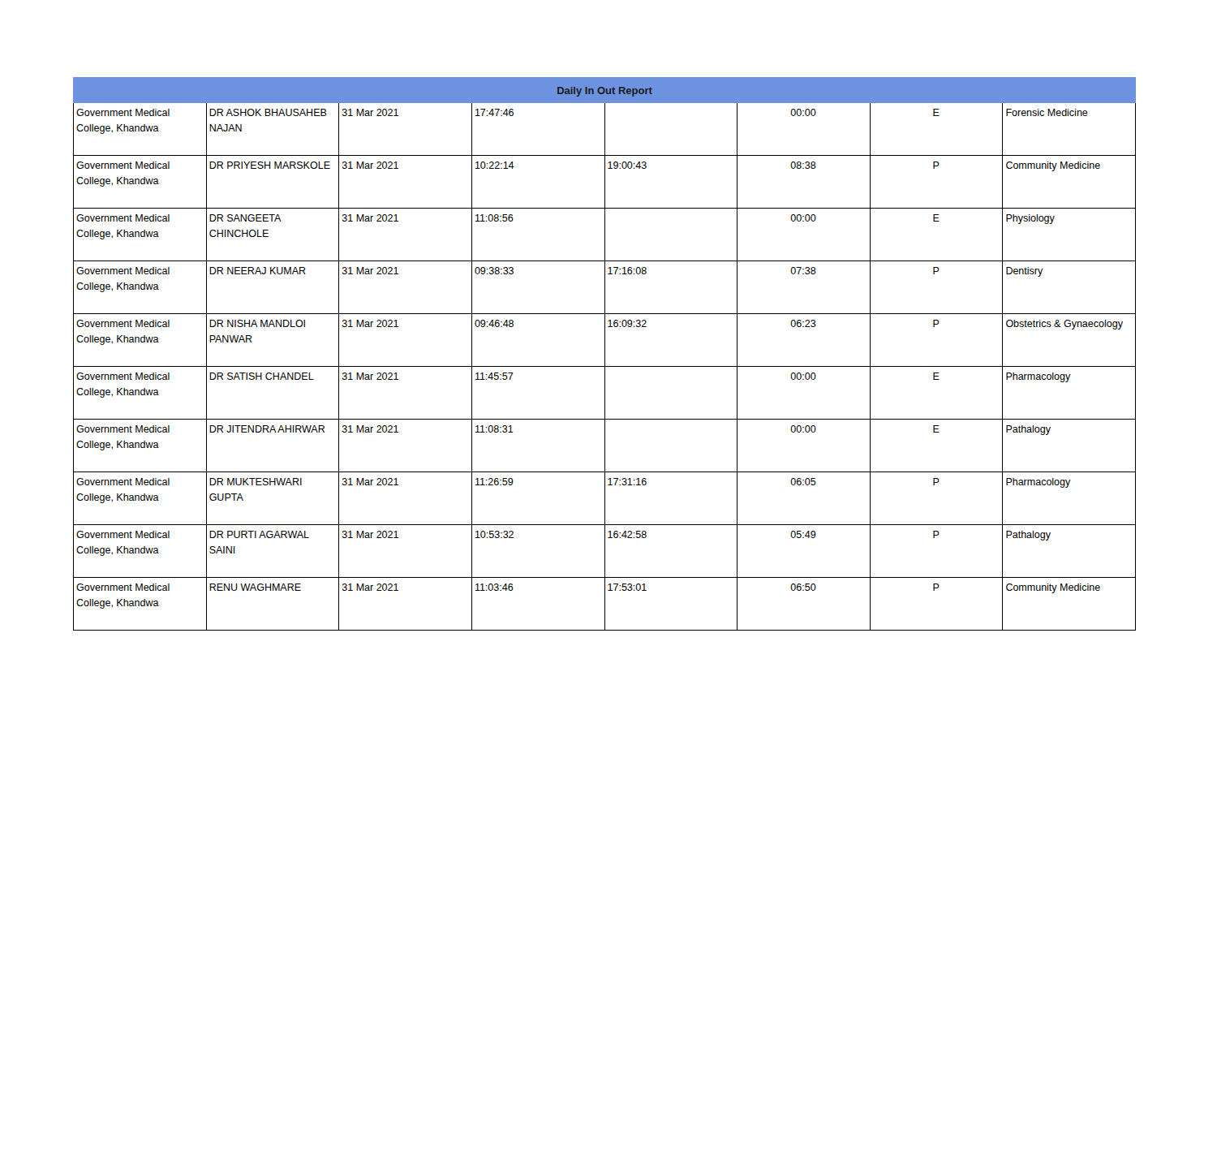| Daily In Out Report |
| --- |
| Government Medical College, Khandwa | DR ASHOK BHAUSAHEB NAJAN | 31 Mar 2021 | 17:47:46 | | 00:00 | E | Forensic Medicine |
| Government Medical College, Khandwa | DR PRIYESH MARSKOLE | 31 Mar 2021 | 10:22:14 | 19:00:43 | 08:38 | P | Community Medicine |
| Government Medical College, Khandwa | DR SANGEETA CHINCHOLE | 31 Mar 2021 | 11:08:56 | | 00:00 | E | Physiology |
| Government Medical College, Khandwa | DR NEERAJ KUMAR | 31 Mar 2021 | 09:38:33 | 17:16:08 | 07:38 | P | Dentisry |
| Government Medical College, Khandwa | DR NISHA MANDLOI PANWAR | 31 Mar 2021 | 09:46:48 | 16:09:32 | 06:23 | P | Obstetrics & Gynaecology |
| Government Medical College, Khandwa | DR SATISH CHANDEL | 31 Mar 2021 | 11:45:57 | | 00:00 | E | Pharmacology |
| Government Medical College, Khandwa | DR JITENDRA AHIRWAR | 31 Mar 2021 | 11:08:31 | | 00:00 | E | Pathalogy |
| Government Medical College, Khandwa | DR MUKTESHWARI GUPTA | 31 Mar 2021 | 11:26:59 | 17:31:16 | 06:05 | P | Pharmacology |
| Government Medical College, Khandwa | DR PURTI AGARWAL SAINI | 31 Mar 2021 | 10:53:32 | 16:42:58 | 05:49 | P | Pathalogy |
| Government Medical College, Khandwa | RENU WAGHMARE | 31 Mar 2021 | 11:03:46 | 17:53:01 | 06:50 | P | Community Medicine |